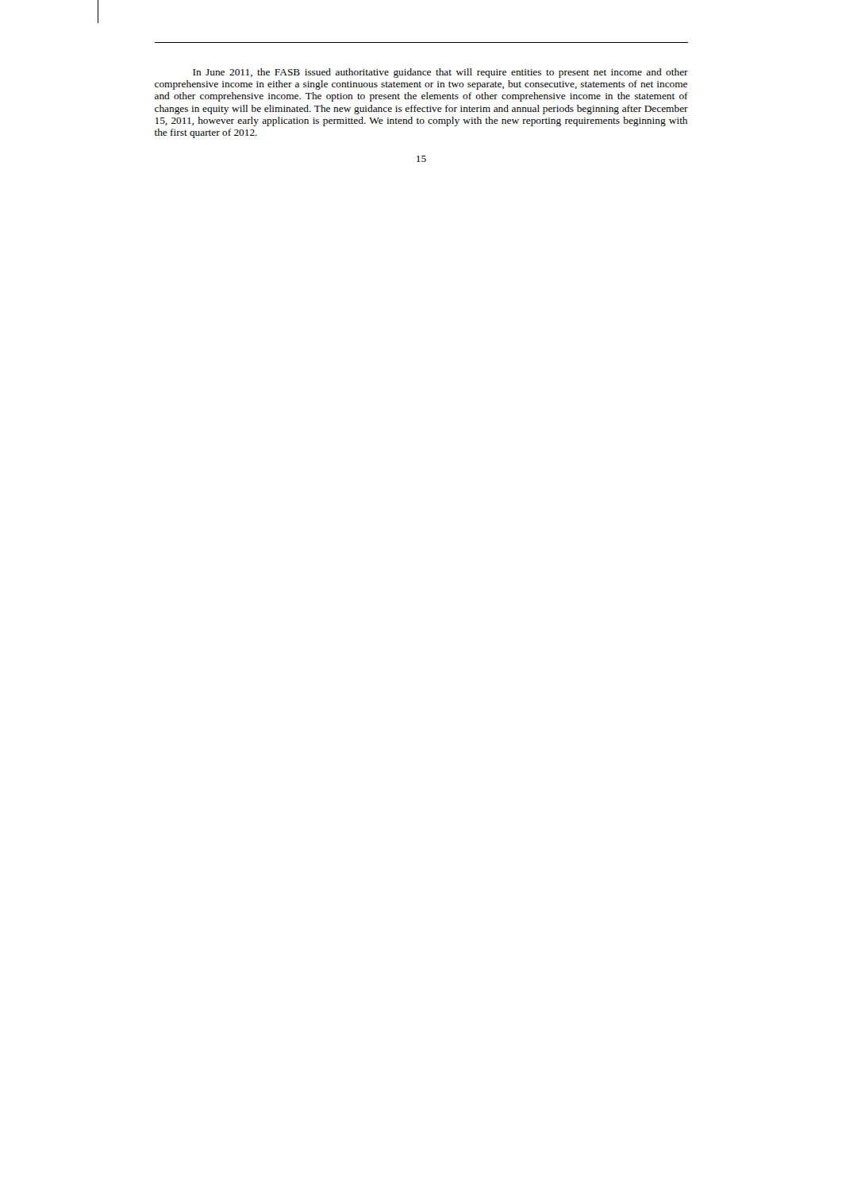In June 2011, the FASB issued authoritative guidance that will require entities to present net income and other comprehensive income in either a single continuous statement or in two separate, but consecutive, statements of net income and other comprehensive income. The option to present the elements of other comprehensive income in the statement of changes in equity will be eliminated. The new guidance is effective for interim and annual periods beginning after December 15, 2011, however early application is permitted. We intend to comply with the new reporting requirements beginning with the first quarter of 2012.
15